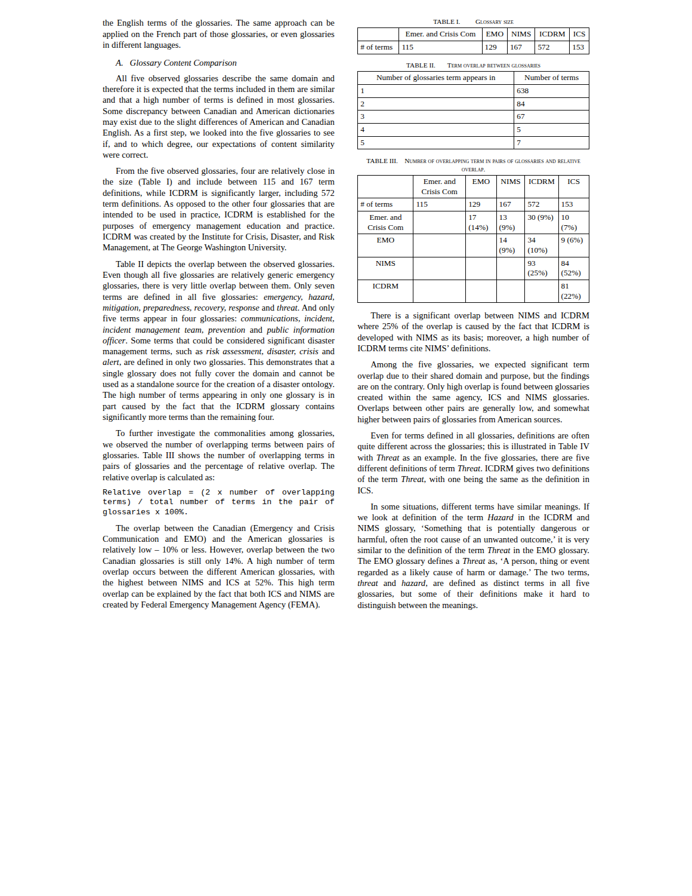the English terms of the glossaries. The same approach can be applied on the French part of those glossaries, or even glossaries in different languages.
A. Glossary Content Comparison
All five observed glossaries describe the same domain and therefore it is expected that the terms included in them are similar and that a high number of terms is defined in most glossaries. Some discrepancy between Canadian and American dictionaries may exist due to the slight differences of American and Canadian English. As a first step, we looked into the five glossaries to see if, and to which degree, our expectations of content similarity were correct.
From the five observed glossaries, four are relatively close in the size (Table I) and include between 115 and 167 term definitions, while ICDRM is significantly larger, including 572 term definitions. As opposed to the other four glossaries that are intended to be used in practice, ICDRM is established for the purposes of emergency management education and practice. ICDRM was created by the Institute for Crisis, Disaster, and Risk Management, at The George Washington University.
Table II depicts the overlap between the observed glossaries. Even though all five glossaries are relatively generic emergency glossaries, there is very little overlap between them. Only seven terms are defined in all five glossaries: emergency, hazard, mitigation, preparedness, recovery, response and threat. And only five terms appear in four glossaries: communications, incident, incident management team, prevention and public information officer. Some terms that could be considered significant disaster management terms, such as risk assessment, disaster, crisis and alert, are defined in only two glossaries. This demonstrates that a single glossary does not fully cover the domain and cannot be used as a standalone source for the creation of a disaster ontology. The high number of terms appearing in only one glossary is in part caused by the fact that the ICDRM glossary contains significantly more terms than the remaining four.
To further investigate the commonalities among glossaries, we observed the number of overlapping terms between pairs of glossaries. Table III shows the number of overlapping terms in pairs of glossaries and the percentage of relative overlap. The relative overlap is calculated as:
Relative overlap = (2 x number of overlapping terms) / total number of terms in the pair of glossaries x 100%.
The overlap between the Canadian (Emergency and Crisis Communication and EMO) and the American glossaries is relatively low – 10% or less. However, overlap between the two Canadian glossaries is still only 14%. A high number of term overlap occurs between the different American glossaries, with the highest between NIMS and ICS at 52%. This high term overlap can be explained by the fact that both ICS and NIMS are created by Federal Emergency Management Agency (FEMA).
TABLE I. Glossary size
| | Emer. and Crisis Com | EMO | NIMS | ICDRM | ICS |
| # of terms | 115 | 129 | 167 | 572 | 153 |
TABLE II. Term overlap between glossaries
| Number of glossaries term appears in | Number of terms |
| --- | --- |
| 1 | 638 |
| 2 | 84 |
| 3 | 67 |
| 4 | 5 |
| 5 | 7 |
TABLE III. Number of overlapping term in pairs of glossaries and relative overlap.
| | Emer. and Crisis Com | EMO | NIMS | ICDRM | ICS |
| # of terms | 115 | 129 | 167 | 572 | 153 |
| Emer. and Crisis Com | | 17 (14%) | 13 (9%) | 30 (9%) | 10 (7%) |
| EMO | | | 14 (9%) | 34 (10%) | 9 (6%) |
| NIMS | | | | 93 (25%) | 84 (52%) |
| ICDRM | | | | | 81 (22%) |
There is a significant overlap between NIMS and ICDRM where 25% of the overlap is caused by the fact that ICDRM is developed with NIMS as its basis; moreover, a high number of ICDRM terms cite NIMS’ definitions.
Among the five glossaries, we expected significant term overlap due to their shared domain and purpose, but the findings are on the contrary. Only high overlap is found between glossaries created within the same agency, ICS and NIMS glossaries. Overlaps between other pairs are generally low, and somewhat higher between pairs of glossaries from American sources.
Even for terms defined in all glossaries, definitions are often quite different across the glossaries; this is illustrated in Table IV with Threat as an example. In the five glossaries, there are five different definitions of term Threat. ICDRM gives two definitions of the term Threat, with one being the same as the definition in ICS.
In some situations, different terms have similar meanings. If we look at definition of the term Hazard in the ICDRM and NIMS glossary, ‘Something that is potentially dangerous or harmful, often the root cause of an unwanted outcome,’ it is very similar to the definition of the term Threat in the EMO glossary. The EMO glossary defines a Threat as, ‘A person, thing or event regarded as a likely cause of harm or damage.’ The two terms, threat and hazard, are defined as distinct terms in all five glossaries, but some of their definitions make it hard to distinguish between the meanings.